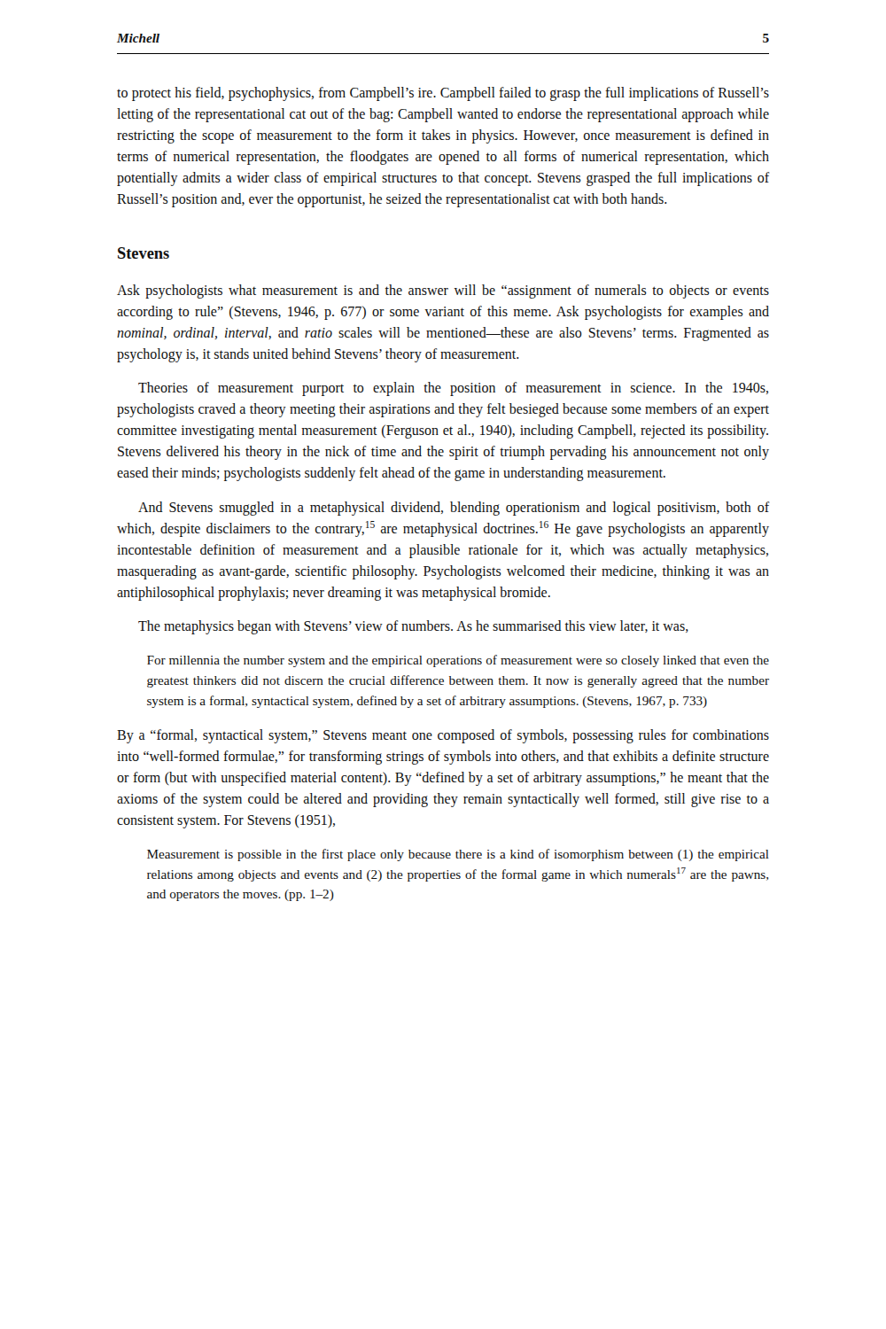Michell 5
to protect his field, psychophysics, from Campbell’s ire. Campbell failed to grasp the full implications of Russell’s letting of the representational cat out of the bag: Campbell wanted to endorse the representational approach while restricting the scope of measurement to the form it takes in physics. However, once measurement is defined in terms of numerical representation, the floodgates are opened to all forms of numerical representation, which potentially admits a wider class of empirical structures to that concept. Stevens grasped the full implications of Russell’s position and, ever the opportunist, he seized the representationalist cat with both hands.
Stevens
Ask psychologists what measurement is and the answer will be “assignment of numerals to objects or events according to rule” (Stevens, 1946, p. 677) or some variant of this meme. Ask psychologists for examples and nominal, ordinal, interval, and ratio scales will be mentioned—these are also Stevens’ terms. Fragmented as psychology is, it stands united behind Stevens’ theory of measurement.
Theories of measurement purport to explain the position of measurement in science. In the 1940s, psychologists craved a theory meeting their aspirations and they felt besieged because some members of an expert committee investigating mental measurement (Ferguson et al., 1940), including Campbell, rejected its possibility. Stevens delivered his theory in the nick of time and the spirit of triumph pervading his announcement not only eased their minds; psychologists suddenly felt ahead of the game in understanding measurement.
And Stevens smuggled in a metaphysical dividend, blending operationism and logical positivism, both of which, despite disclaimers to the contrary,15 are metaphysical doctrines.16 He gave psychologists an apparently incontestable definition of measurement and a plausible rationale for it, which was actually metaphysics, masquerading as avant-garde, scientific philosophy. Psychologists welcomed their medicine, thinking it was an antiphilosophical prophylaxis; never dreaming it was metaphysical bromide.
The metaphysics began with Stevens’ view of numbers. As he summarised this view later, it was,
For millennia the number system and the empirical operations of measurement were so closely linked that even the greatest thinkers did not discern the crucial difference between them. It now is generally agreed that the number system is a formal, syntactical system, defined by a set of arbitrary assumptions. (Stevens, 1967, p. 733)
By a “formal, syntactical system,” Stevens meant one composed of symbols, possessing rules for combinations into “well-formed formulae,” for transforming strings of symbols into others, and that exhibits a definite structure or form (but with unspecified material content). By “defined by a set of arbitrary assumptions,” he meant that the axioms of the system could be altered and providing they remain syntactically well formed, still give rise to a consistent system. For Stevens (1951),
Measurement is possible in the first place only because there is a kind of isomorphism between (1) the empirical relations among objects and events and (2) the properties of the formal game in which numerals17 are the pawns, and operators the moves. (pp. 1–2)